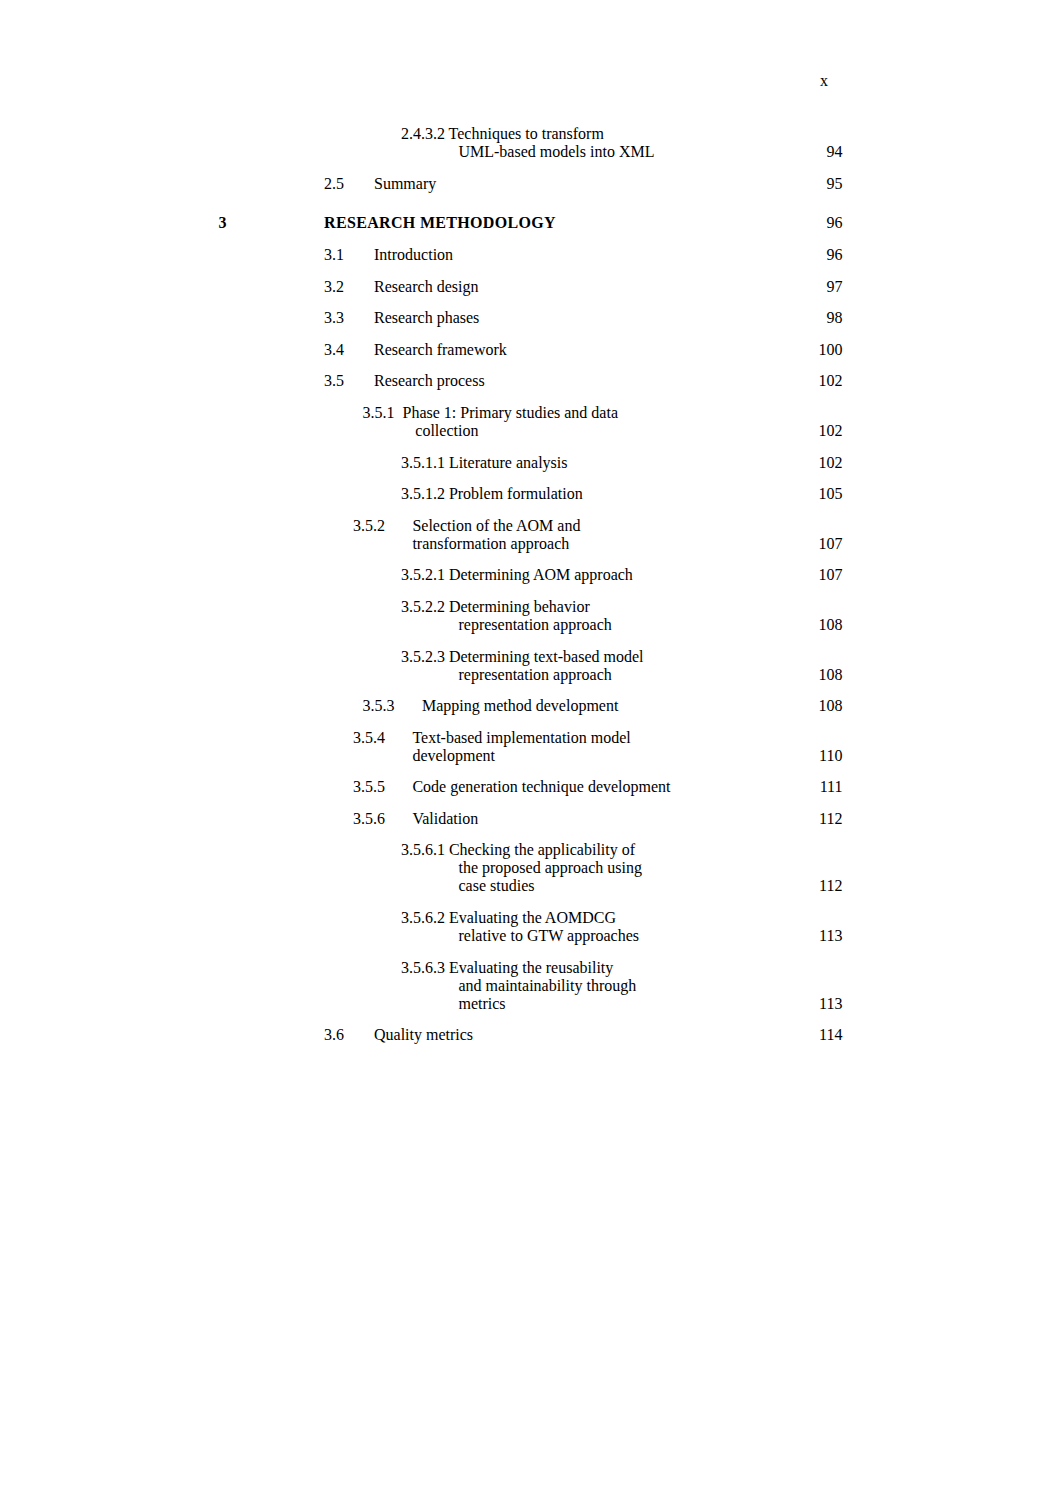x
| | 2.4.3.2 Techniques to transform | |
| | UML-based models into XML | 94 |
| | 2.5 Summary | 95 |
| 3 | RESEARCH METHODOLOGY | 96 |
| | 3.1 Introduction | 96 |
| | 3.2 Research design | 97 |
| | 3.3 Research phases | 98 |
| | 3.4 Research framework | 100 |
| | 3.5 Research process | 102 |
| | 3.5.1 Phase 1: Primary studies and data | |
| | collection | 102 |
| | 3.5.1.1 Literature analysis | 102 |
| | 3.5.1.2 Problem formulation | 105 |
| | 3.5.2 Selection of the AOM and | |
| | transformation approach | 107 |
| | 3.5.2.1 Determining AOM approach | 107 |
| | 3.5.2.2 Determining behavior | |
| | representation approach | 108 |
| | 3.5.2.3 Determining text-based model | |
| | representation approach | 108 |
| | 3.5.3 Mapping method development | 108 |
| | 3.5.4 Text-based implementation model | |
| | development | 110 |
| | 3.5.5 Code generation technique development | 111 |
| | 3.5.6 Validation | 112 |
| | 3.5.6.1 Checking the applicability of | |
| | the proposed approach using | |
| | case studies | 112 |
| | 3.5.6.2 Evaluating the AOMDCG | |
| | relative to GTW approaches | 113 |
| | 3.5.6.3 Evaluating the reusability | |
| | and maintainability through | |
| | metrics | 113 |
| | 3.6 Quality metrics | 114 |